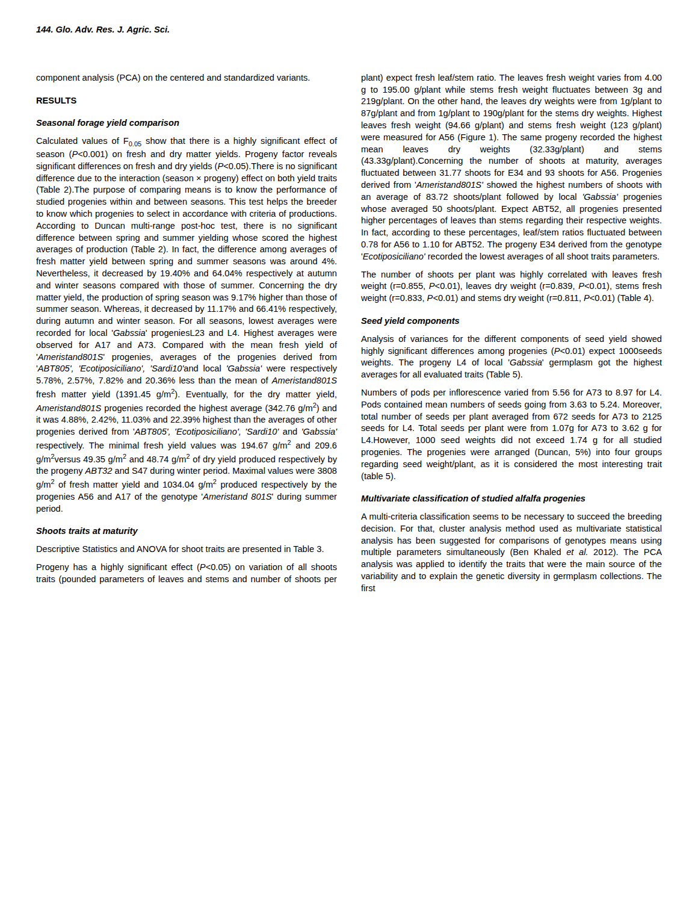144. Glo. Adv. Res. J. Agric. Sci.
component analysis (PCA) on the centered and standardized variants.
RESULTS
Seasonal forage yield comparison
Calculated values of F0.05 show that there is a highly significant effect of season (P<0.001) on fresh and dry matter yields. Progeny factor reveals significant differences on fresh and dry yields (P<0.05).There is no significant difference due to the interaction (season × progeny) effect on both yield traits (Table 2).The purpose of comparing means is to know the performance of studied progenies within and between seasons. This test helps the breeder to know which progenies to select in accordance with criteria of productions. According to Duncan multi-range post-hoc test, there is no significant difference between spring and summer yielding whose scored the highest averages of production (Table 2). In fact, the difference among averages of fresh matter yield between spring and summer seasons was around 4%. Nevertheless, it decreased by 19.40% and 64.04% respectively at autumn and winter seasons compared with those of summer. Concerning the dry matter yield, the production of spring season was 9.17% higher than those of summer season. Whereas, it decreased by 11.17% and 66.41% respectively, during autumn and winter season. For all seasons, lowest averages were recorded for local 'Gabssia' progeniesL23 and L4. Highest averages were observed for A17 and A73. Compared with the mean fresh yield of 'Ameristand801S' progenies, averages of the progenies derived from 'ABT805', 'Ecotiposiciliano', 'Sardi10'and local 'Gabssia' were respectively 5.78%, 2.57%, 7.82% and 20.36% less than the mean of Ameristand801S fresh matter yield (1391.45 g/m2). Eventually, for the dry matter yield, Ameristand801S progenies recorded the highest average (342.76 g/m2) and it was 4.88%, 2.42%, 11.03% and 22.39% highest than the averages of other progenies derived from 'ABT805', 'Ecotiposiciliano', 'Sardi10' and 'Gabssia' respectively. The minimal fresh yield values was 194.67 g/m2 and 209.6 g/m2versus 49.35 g/m2 and 48.74 g/m2 of dry yield produced respectively by the progeny ABT32 and S47 during winter period. Maximal values were 3808 g/m2 of fresh matter yield and 1034.04 g/m2 produced respectively by the progenies A56 and A17 of the genotype 'Ameristand 801S' during summer period.
Shoots traits at maturity
Descriptive Statistics and ANOVA for shoot traits are presented in Table 3.
Progeny has a highly significant effect (P<0.05) on variation of all shoots traits (pounded parameters of leaves and stems and number of shoots per plant) expect fresh leaf/stem ratio. The leaves fresh weight varies from 4.00 g to 195.00 g/plant while stems fresh weight fluctuates between 3g and 219g/plant. On the other hand, the leaves dry weights were from 1g/plant to 87g/plant and from 1g/plant to 190g/plant for the stems dry weights. Highest leaves fresh weight (94.66 g/plant) and stems fresh weight (123 g/plant) were measured for A56 (Figure 1). The same progeny recorded the highest mean leaves dry weights (32.33g/plant) and stems (43.33g/plant).Concerning the number of shoots at maturity, averages fluctuated between 31.77 shoots for E34 and 93 shoots for A56. Progenies derived from 'Ameristand801S' showed the highest numbers of shoots with an average of 83.72 shoots/plant followed by local 'Gabssia' progenies whose averaged 50 shoots/plant. Expect ABT52, all progenies presented higher percentages of leaves than stems regarding their respective weights. In fact, according to these percentages, leaf/stem ratios fluctuated between 0.78 for A56 to 1.10 for ABT52. The progeny E34 derived from the genotype 'Ecotiposiciliano' recorded the lowest averages of all shoot traits parameters.
The number of shoots per plant was highly correlated with leaves fresh weight (r=0.855, P<0.01), leaves dry weight (r=0.839, P<0.01), stems fresh weight (r=0.833, P<0.01) and stems dry weight (r=0.811, P<0.01) (Table 4).
Seed yield components
Analysis of variances for the different components of seed yield showed highly significant differences among progenies (P<0.01) expect 1000seeds weights. The progeny L4 of local 'Gabssia' germplasm got the highest averages for all evaluated traits (Table 5).
Numbers of pods per inflorescence varied from 5.56 for A73 to 8.97 for L4. Pods contained mean numbers of seeds going from 3.63 to 5.24. Moreover, total number of seeds per plant averaged from 672 seeds for A73 to 2125 seeds for L4. Total seeds per plant were from 1.07g for A73 to 3.62 g for L4.However, 1000 seed weights did not exceed 1.74 g for all studied progenies. The progenies were arranged (Duncan, 5%) into four groups regarding seed weight/plant, as it is considered the most interesting trait (table 5).
Multivariate classification of studied alfalfa progenies
A multi-criteria classification seems to be necessary to succeed the breeding decision. For that, cluster analysis method used as multivariate statistical analysis has been suggested for comparisons of genotypes means using multiple parameters simultaneously (Ben Khaled et al. 2012). The PCA analysis was applied to identify the traits that were the main source of the variability and to explain the genetic diversity in germplasm collections. The first